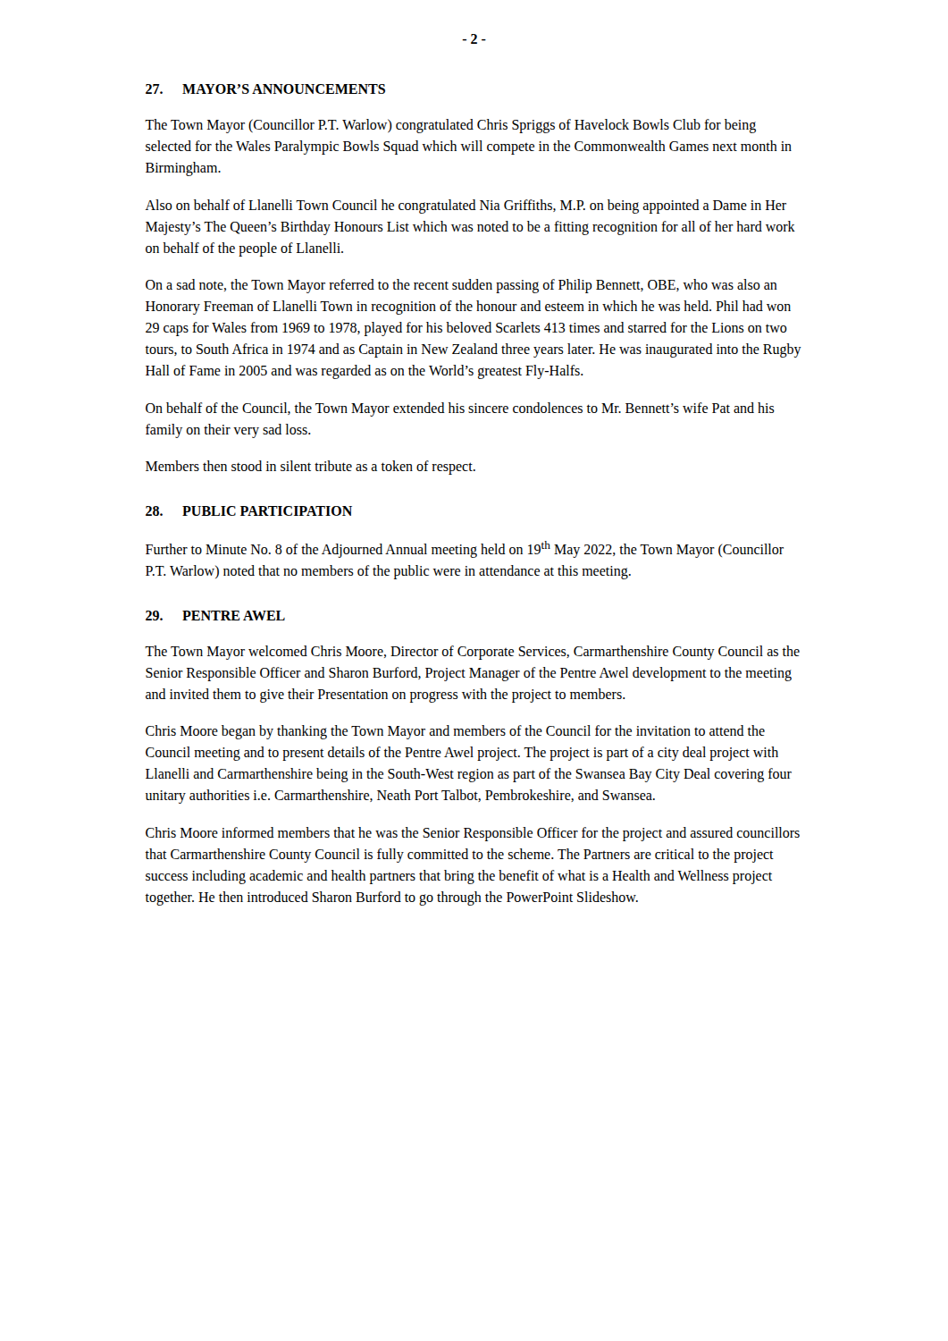- 2 -
27. Mayor’s Announcements
The Town Mayor (Councillor P.T. Warlow) congratulated Chris Spriggs of Havelock Bowls Club for being selected for the Wales Paralympic Bowls Squad which will compete in the Commonwealth Games next month in Birmingham.
Also on behalf of Llanelli Town Council he congratulated Nia Griffiths, M.P. on being appointed a Dame in Her Majesty’s The Queen’s Birthday Honours List which was noted to be a fitting recognition for all of her hard work on behalf of the people of Llanelli.
On a sad note, the Town Mayor referred to the recent sudden passing of Philip Bennett, OBE, who was also an Honorary Freeman of Llanelli Town in recognition of the honour and esteem in which he was held. Phil had won 29 caps for Wales from 1969 to 1978, played for his beloved Scarlets 413 times and starred for the Lions on two tours, to South Africa in 1974 and as Captain in New Zealand three years later. He was inaugurated into the Rugby Hall of Fame in 2005 and was regarded as on the World’s greatest Fly-Halfs.
On behalf of the Council, the Town Mayor extended his sincere condolences to Mr. Bennett’s wife Pat and his family on their very sad loss.
Members then stood in silent tribute as a token of respect.
28. Public Participation
Further to Minute No. 8 of the Adjourned Annual meeting held on 19th May 2022, the Town Mayor (Councillor P.T. Warlow) noted that no members of the public were in attendance at this meeting.
29. Pentre Awel
The Town Mayor welcomed Chris Moore, Director of Corporate Services, Carmarthenshire County Council as the Senior Responsible Officer and Sharon Burford, Project Manager of the Pentre Awel development to the meeting and invited them to give their Presentation on progress with the project to members.
Chris Moore began by thanking the Town Mayor and members of the Council for the invitation to attend the Council meeting and to present details of the Pentre Awel project. The project is part of a city deal project with Llanelli and Carmarthenshire being in the South-West region as part of the Swansea Bay City Deal covering four unitary authorities i.e. Carmarthenshire, Neath Port Talbot, Pembrokeshire, and Swansea.
Chris Moore informed members that he was the Senior Responsible Officer for the project and assured councillors that Carmarthenshire County Council is fully committed to the scheme. The Partners are critical to the project success including academic and health partners that bring the benefit of what is a Health and Wellness project together. He then introduced Sharon Burford to go through the PowerPoint Slideshow.